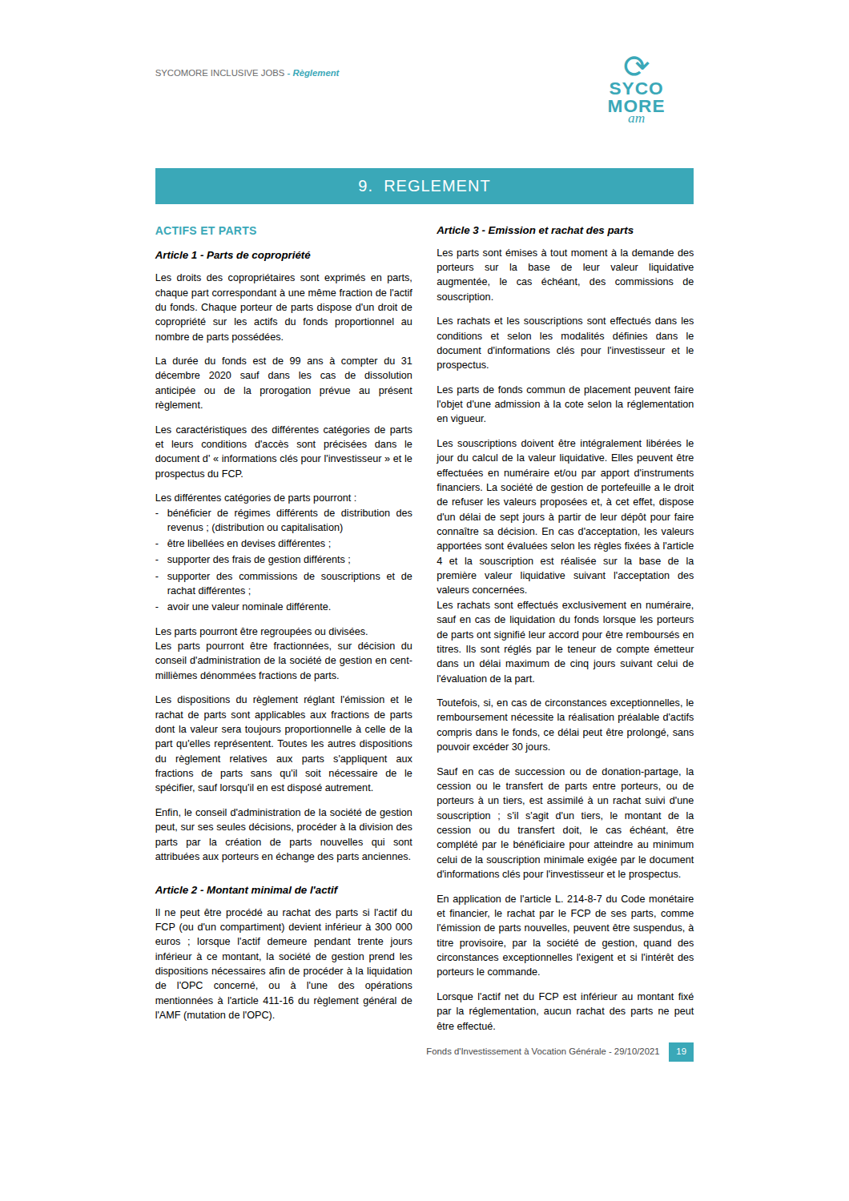SYCOMORE INCLUSIVE JOBS - Règlement
⟳
SYCO
MORE
am
9. REGLEMENT
ACTIFS ET PARTS
Article 1 - Parts de copropriété
Les droits des copropriétaires sont exprimés en parts, chaque part correspondant à une même fraction de l'actif du fonds. Chaque porteur de parts dispose d'un droit de copropriété sur les actifs du fonds proportionnel au nombre de parts possédées.
La durée du fonds est de 99 ans à compter du 31 décembre 2020 sauf dans les cas de dissolution anticipée ou de la prorogation prévue au présent règlement.
Les caractéristiques des différentes catégories de parts et leurs conditions d'accès sont précisées dans le document d' « informations clés pour l'investisseur » et le prospectus du FCP.
Les différentes catégories de parts pourront :
bénéficier de régimes différents de distribution des revenus ; (distribution ou capitalisation)
être libellées en devises différentes ;
supporter des frais de gestion différents ;
supporter des commissions de souscriptions et de rachat différentes ;
avoir une valeur nominale différente.
Les parts pourront être regroupées ou divisées.
Les parts pourront être fractionnées, sur décision du conseil d'administration de la société de gestion en cent-millièmes dénommées fractions de parts.
Les dispositions du règlement réglant l'émission et le rachat de parts sont applicables aux fractions de parts dont la valeur sera toujours proportionnelle à celle de la part qu'elles représentent. Toutes les autres dispositions du règlement relatives aux parts s'appliquent aux fractions de parts sans qu'il soit nécessaire de le spécifier, sauf lorsqu'il en est disposé autrement.
Enfin, le conseil d'administration de la société de gestion peut, sur ses seules décisions, procéder à la division des parts par la création de parts nouvelles qui sont attribuées aux porteurs en échange des parts anciennes.
Article 2 - Montant minimal de l'actif
Il ne peut être procédé au rachat des parts si l'actif du FCP (ou d'un compartiment) devient inférieur à 300 000 euros ; lorsque l'actif demeure pendant trente jours inférieur à ce montant, la société de gestion prend les dispositions nécessaires afin de procéder à la liquidation de l'OPC concerné, ou à l'une des opérations mentionnées à l'article 411-16 du règlement général de l'AMF (mutation de l'OPC).
Article 3 - Emission et rachat des parts
Les parts sont émises à tout moment à la demande des porteurs sur la base de leur valeur liquidative augmentée, le cas échéant, des commissions de souscription.
Les rachats et les souscriptions sont effectués dans les conditions et selon les modalités définies dans le document d'informations clés pour l'investisseur et le prospectus.
Les parts de fonds commun de placement peuvent faire l'objet d'une admission à la cote selon la réglementation en vigueur.
Les souscriptions doivent être intégralement libérées le jour du calcul de la valeur liquidative. Elles peuvent être effectuées en numéraire et/ou par apport d'instruments financiers. La société de gestion de portefeuille a le droit de refuser les valeurs proposées et, à cet effet, dispose d'un délai de sept jours à partir de leur dépôt pour faire connaître sa décision. En cas d'acceptation, les valeurs apportées sont évaluées selon les règles fixées à l'article 4 et la souscription est réalisée sur la base de la première valeur liquidative suivant l'acceptation des valeurs concernées.
Les rachats sont effectués exclusivement en numéraire, sauf en cas de liquidation du fonds lorsque les porteurs de parts ont signifié leur accord pour être remboursés en titres. Ils sont réglés par le teneur de compte émetteur dans un délai maximum de cinq jours suivant celui de l'évaluation de la part.
Toutefois, si, en cas de circonstances exceptionnelles, le remboursement nécessite la réalisation préalable d'actifs compris dans le fonds, ce délai peut être prolongé, sans pouvoir excéder 30 jours.
Sauf en cas de succession ou de donation-partage, la cession ou le transfert de parts entre porteurs, ou de porteurs à un tiers, est assimilé à un rachat suivi d'une souscription ; s'il s'agit d'un tiers, le montant de la cession ou du transfert doit, le cas échéant, être complété par le bénéficiaire pour atteindre au minimum celui de la souscription minimale exigée par le document d'informations clés pour l'investisseur et le prospectus.
En application de l'article L. 214-8-7 du Code monétaire et financier, le rachat par le FCP de ses parts, comme l'émission de parts nouvelles, peuvent être suspendus, à titre provisoire, par la société de gestion, quand des circonstances exceptionnelles l'exigent et si l'intérêt des porteurs le commande.
Lorsque l'actif net du FCP est inférieur au montant fixé par la réglementation, aucun rachat des parts ne peut être effectué.
Fonds d'Investissement à Vocation Générale - 29/10/2021 19